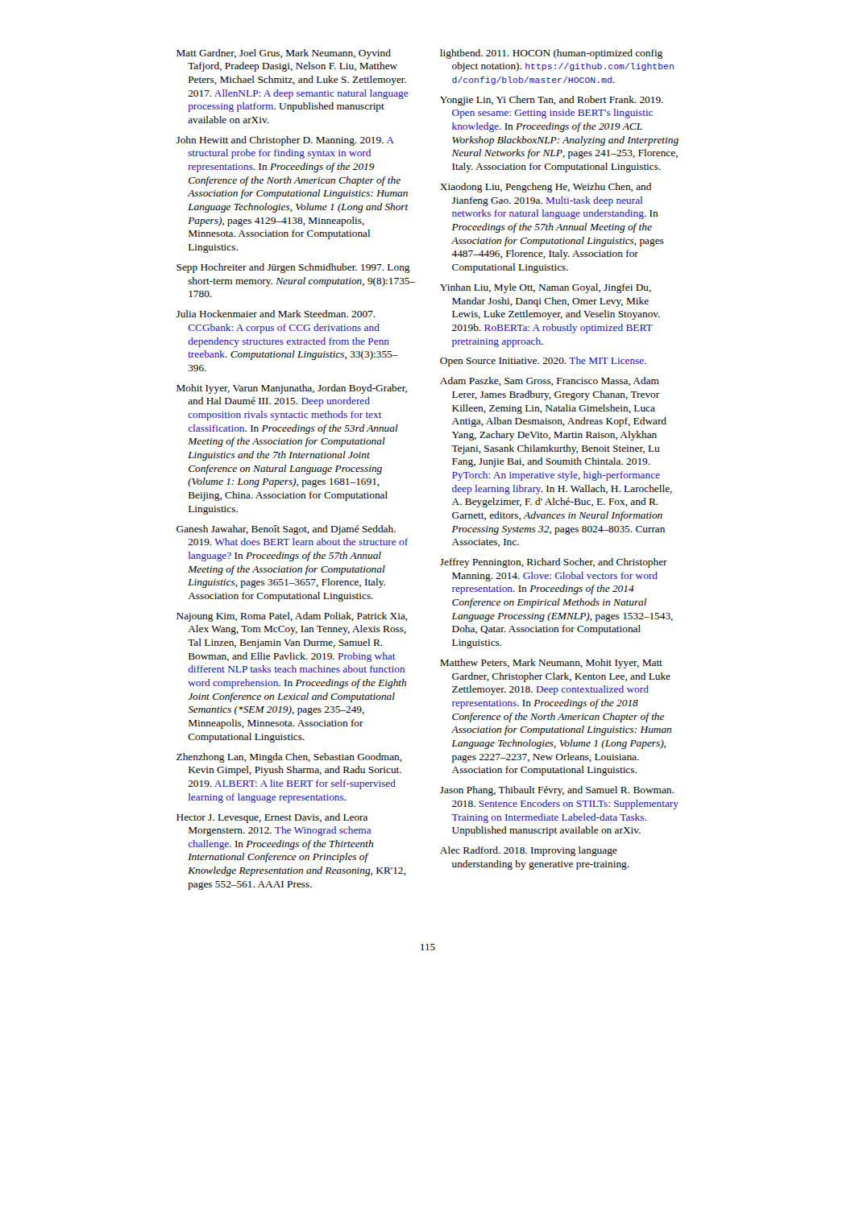Matt Gardner, Joel Grus, Mark Neumann, Oyvind Tafjord, Pradeep Dasigi, Nelson F. Liu, Matthew Peters, Michael Schmitz, and Luke S. Zettlemoyer. 2017. AllenNLP: A deep semantic natural language processing platform. Unpublished manuscript available on arXiv.
John Hewitt and Christopher D. Manning. 2019. A structural probe for finding syntax in word representations. In Proceedings of the 2019 Conference of the North American Chapter of the Association for Computational Linguistics: Human Language Technologies, Volume 1 (Long and Short Papers), pages 4129–4138, Minneapolis, Minnesota. Association for Computational Linguistics.
Sepp Hochreiter and Jürgen Schmidhuber. 1997. Long short-term memory. Neural computation, 9(8):1735–1780.
Julia Hockenmaier and Mark Steedman. 2007. CCGbank: A corpus of CCG derivations and dependency structures extracted from the Penn treebank. Computational Linguistics, 33(3):355–396.
Mohit Iyyer, Varun Manjunatha, Jordan Boyd-Graber, and Hal Daumé III. 2015. Deep unordered composition rivals syntactic methods for text classification. In Proceedings of the 53rd Annual Meeting of the Association for Computational Linguistics and the 7th International Joint Conference on Natural Language Processing (Volume 1: Long Papers), pages 1681–1691, Beijing, China. Association for Computational Linguistics.
Ganesh Jawahar, Benoît Sagot, and Djamé Seddah. 2019. What does BERT learn about the structure of language? In Proceedings of the 57th Annual Meeting of the Association for Computational Linguistics, pages 3651–3657, Florence, Italy. Association for Computational Linguistics.
Najoung Kim, Roma Patel, Adam Poliak, Patrick Xia, Alex Wang, Tom McCoy, Ian Tenney, Alexis Ross, Tal Linzen, Benjamin Van Durme, Samuel R. Bowman, and Ellie Pavlick. 2019. Probing what different NLP tasks teach machines about function word comprehension. In Proceedings of the Eighth Joint Conference on Lexical and Computational Semantics (*SEM 2019), pages 235–249, Minneapolis, Minnesota. Association for Computational Linguistics.
Zhenzhong Lan, Mingda Chen, Sebastian Goodman, Kevin Gimpel, Piyush Sharma, and Radu Soricut. 2019. ALBERT: A lite BERT for self-supervised learning of language representations.
Hector J. Levesque, Ernest Davis, and Leora Morgenstern. 2012. The Winograd schema challenge. In Proceedings of the Thirteenth International Conference on Principles of Knowledge Representation and Reasoning, KR'12, pages 552–561. AAAI Press.
lightbend. 2011. HOCON (human-optimized config object notation). https://github.com/lightbend/config/blob/master/HOCON.md.
Yongjie Lin, Yi Chern Tan, and Robert Frank. 2019. Open sesame: Getting inside BERT's linguistic knowledge. In Proceedings of the 2019 ACL Workshop BlackboxNLP: Analyzing and Interpreting Neural Networks for NLP, pages 241–253, Florence, Italy. Association for Computational Linguistics.
Xiaodong Liu, Pengcheng He, Weizhu Chen, and Jianfeng Gao. 2019a. Multi-task deep neural networks for natural language understanding. In Proceedings of the 57th Annual Meeting of the Association for Computational Linguistics, pages 4487–4496, Florence, Italy. Association for Computational Linguistics.
Yinhan Liu, Myle Ott, Naman Goyal, Jingfei Du, Mandar Joshi, Danqi Chen, Omer Levy, Mike Lewis, Luke Zettlemoyer, and Veselin Stoyanov. 2019b. RoBERTa: A robustly optimized BERT pretraining approach.
Open Source Initiative. 2020. The MIT License.
Adam Paszke, Sam Gross, Francisco Massa, Adam Lerer, James Bradbury, Gregory Chanan, Trevor Killeen, Zeming Lin, Natalia Gimelshein, Luca Antiga, Alban Desmaison, Andreas Kopf, Edward Yang, Zachary DeVito, Martin Raison, Alykhan Tejani, Sasank Chilamkurthy, Benoit Steiner, Lu Fang, Junjie Bai, and Soumith Chintala. 2019. PyTorch: An imperative style, high-performance deep learning library. In H. Wallach, H. Larochelle, A. Beygelzimer, F. d' Alché-Buc, E. Fox, and R. Garnett, editors, Advances in Neural Information Processing Systems 32, pages 8024–8035. Curran Associates, Inc.
Jeffrey Pennington, Richard Socher, and Christopher Manning. 2014. Glove: Global vectors for word representation. In Proceedings of the 2014 Conference on Empirical Methods in Natural Language Processing (EMNLP), pages 1532–1543, Doha, Qatar. Association for Computational Linguistics.
Matthew Peters, Mark Neumann, Mohit Iyyer, Matt Gardner, Christopher Clark, Kenton Lee, and Luke Zettlemoyer. 2018. Deep contextualized word representations. In Proceedings of the 2018 Conference of the North American Chapter of the Association for Computational Linguistics: Human Language Technologies, Volume 1 (Long Papers), pages 2227–2237, New Orleans, Louisiana. Association for Computational Linguistics.
Jason Phang, Thibault Févry, and Samuel R. Bowman. 2018. Sentence Encoders on STILTs: Supplementary Training on Intermediate Labeled-data Tasks. Unpublished manuscript available on arXiv.
Alec Radford. 2018. Improving language understanding by generative pre-training.
115